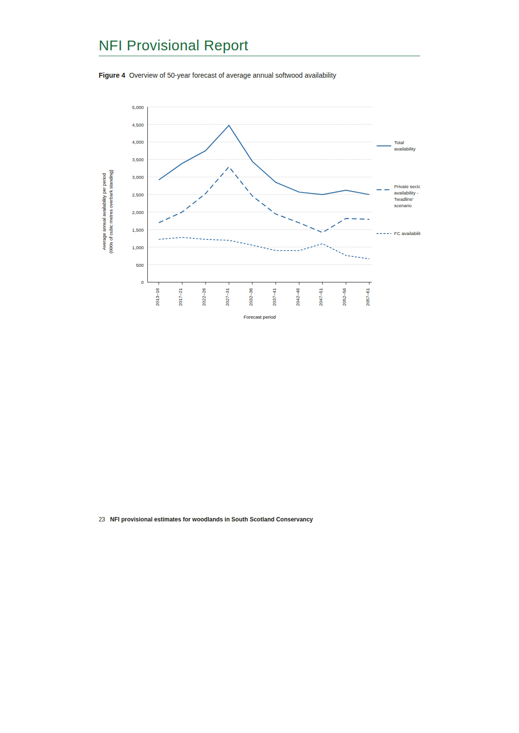NFI Provisional Report
Figure 4 Overview of 50-year forecast of average annual softwood availability
Average annual availability per period (000s of cubic metres overbark standing) 5,000 4,500 4,000 3,500 3,000 2,500 2,000 1,500 1,000 500 0 2013–16 2017–21 2022–26 2027–31 2032–36 2037–41 2042–46 2047–51 2052–56 2057–61 Forecast period Total availability Private sector availability - 'headline' scenario FC availability
23 NFI provisional estimates for woodlands in South Scotland Conservancy